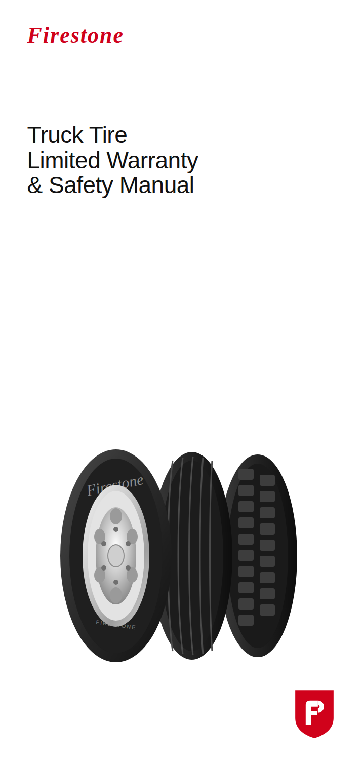Firestone
Truck Tire Limited Warranty & Safety Manual
Firestone FIRESTONE